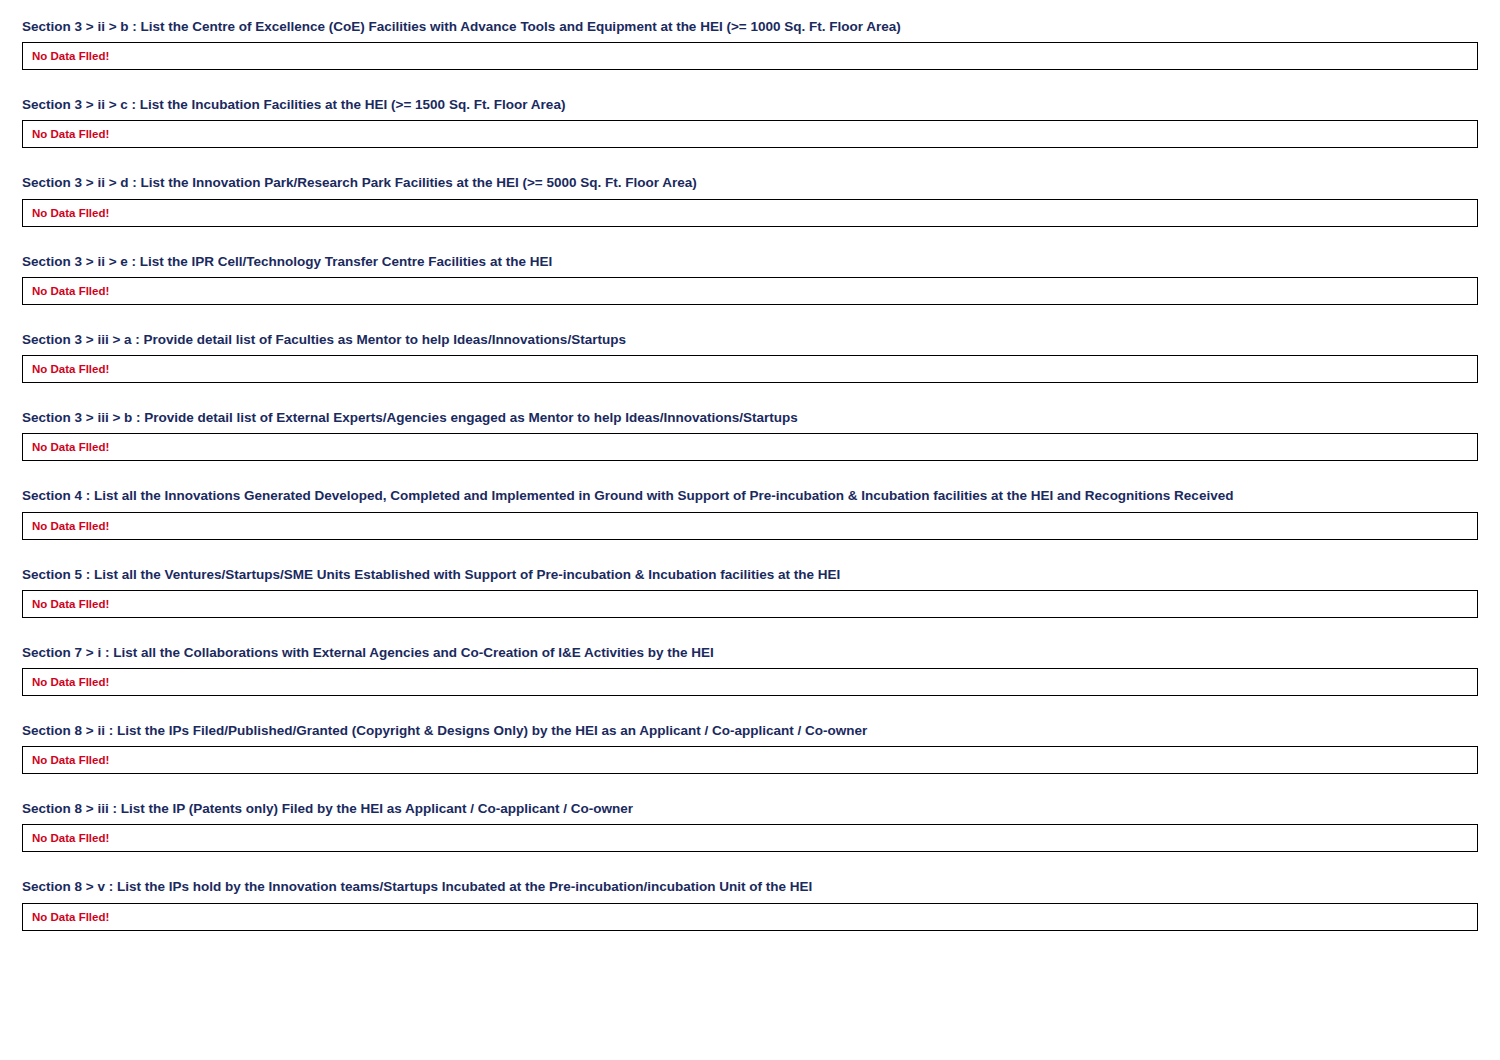Section 3 > ii > b : List the Centre of Excellence (CoE) Facilities with Advance Tools and Equipment at the HEI (>= 1000 Sq. Ft. Floor Area)
No Data Flled!
Section 3 > ii > c : List the Incubation Facilities at the HEI (>= 1500 Sq. Ft. Floor Area)
No Data Flled!
Section 3 > ii > d : List the Innovation Park/Research Park Facilities at the HEI (>= 5000 Sq. Ft. Floor Area)
No Data Flled!
Section 3 > ii > e : List the IPR Cell/Technology Transfer Centre Facilities at the HEI
No Data Flled!
Section 3 > iii > a : Provide detail list of Faculties as Mentor to help Ideas/Innovations/Startups
No Data Flled!
Section 3 > iii > b : Provide detail list of External Experts/Agencies engaged as Mentor to help Ideas/Innovations/Startups
No Data Flled!
Section 4 : List all the Innovations Generated Developed, Completed and Implemented in Ground with Support of Pre-incubation & Incubation facilities at the HEI and Recognitions Received
No Data Flled!
Section 5 : List all the Ventures/Startups/SME Units Established with Support of Pre-incubation & Incubation facilities at the HEI
No Data Flled!
Section 7 > i : List all the Collaborations with External Agencies and Co-Creation of I&E Activities by the HEI
No Data Flled!
Section 8 > ii : List the IPs Filed/Published/Granted (Copyright & Designs Only) by the HEI as an Applicant / Co-applicant / Co-owner
No Data Flled!
Section 8 > iii : List the IP (Patents only) Filed by the HEI as Applicant / Co-applicant / Co-owner
No Data Flled!
Section 8 > v : List the IPs hold by the Innovation teams/Startups Incubated at the Pre-incubation/incubation Unit of the HEI
No Data Flled!